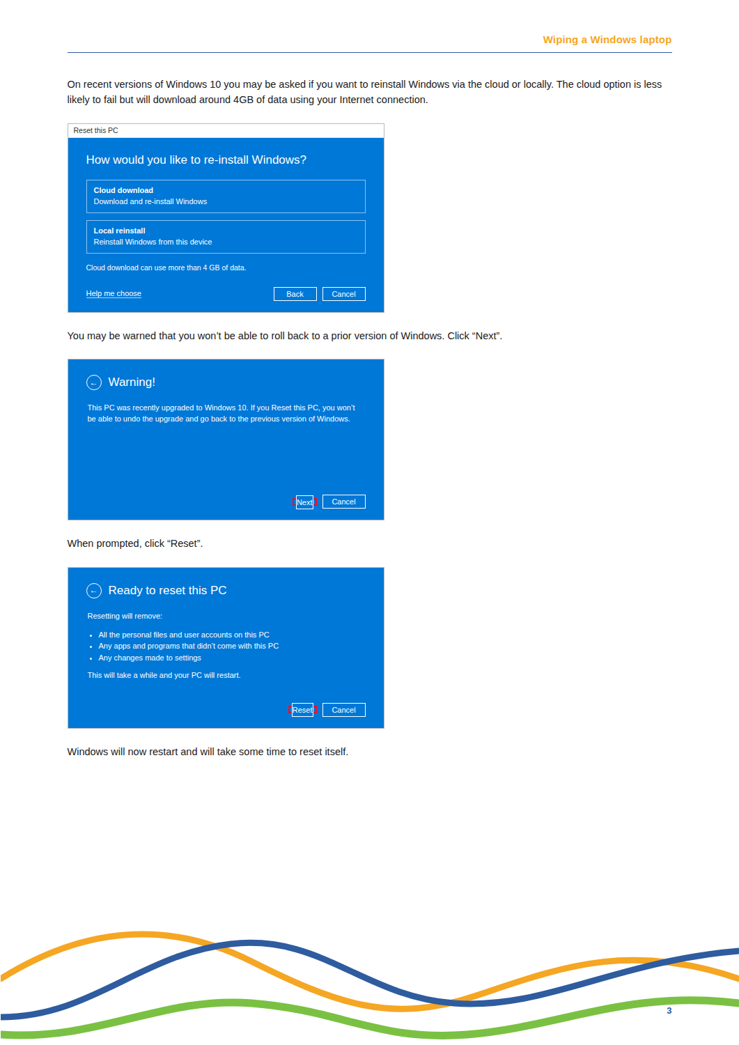Wiping a Windows laptop
On recent versions of Windows 10 you may be asked if you want to reinstall Windows via the cloud or locally. The cloud option is less likely to fail but will download around 4GB of data using your Internet connection.
Reset this PC
How would you like to re-install Windows?
Cloud download Download and re-install Windows
Local reinstall Reinstall Windows from this device
Cloud download can use more than 4 GB of data.
Help me choose
Back Cancel
You may be warned that you won’t be able to roll back to a prior version of Windows. Click “Next”.
← Warning!
This PC was recently upgraded to Windows 10. If you Reset this PC, you won’t be able to undo the upgrade and go back to the previous version of Windows.
Next Cancel
When prompted, click “Reset”.
← Ready to reset this PC
Resetting will remove:
All the personal files and user accounts on this PC
Any apps and programs that didn’t come with this PC
Any changes made to settings
This will take a while and your PC will restart.
Reset Cancel
Windows will now restart and will take some time to reset itself.
3